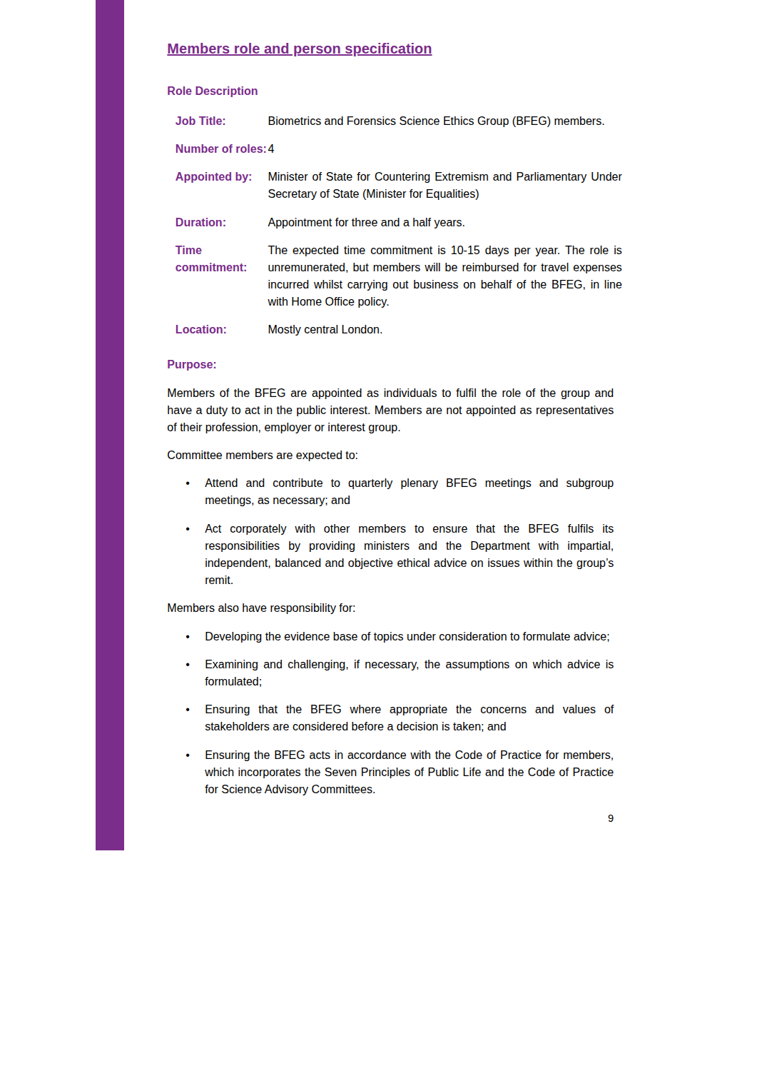Members role and person specification
Role Description
| Job Title: | Biometrics and Forensics Science Ethics Group (BFEG) members. |
| Number of roles: | 4 |
| Appointed by: | Minister of State for Countering Extremism and Parliamentary Under Secretary of State (Minister for Equalities) |
| Duration: | Appointment for three and a half years. |
| Time commitment: | The expected time commitment is 10-15 days per year. The role is unremunerated, but members will be reimbursed for travel expenses incurred whilst carrying out business on behalf of the BFEG, in line with Home Office policy. |
| Location: | Mostly central London. |
Purpose:
Members of the BFEG are appointed as individuals to fulfil the role of the group and have a duty to act in the public interest. Members are not appointed as representatives of their profession, employer or interest group.
Committee members are expected to:
Attend and contribute to quarterly plenary BFEG meetings and subgroup meetings, as necessary; and
Act corporately with other members to ensure that the BFEG fulfils its responsibilities by providing ministers and the Department with impartial, independent, balanced and objective ethical advice on issues within the group’s remit.
Members also have responsibility for:
Developing the evidence base of topics under consideration to formulate advice;
Examining and challenging, if necessary, the assumptions on which advice is formulated;
Ensuring that the BFEG where appropriate the concerns and values of stakeholders are considered before a decision is taken; and
Ensuring the BFEG acts in accordance with the Code of Practice for members, which incorporates the Seven Principles of Public Life and the Code of Practice for Science Advisory Committees.
9